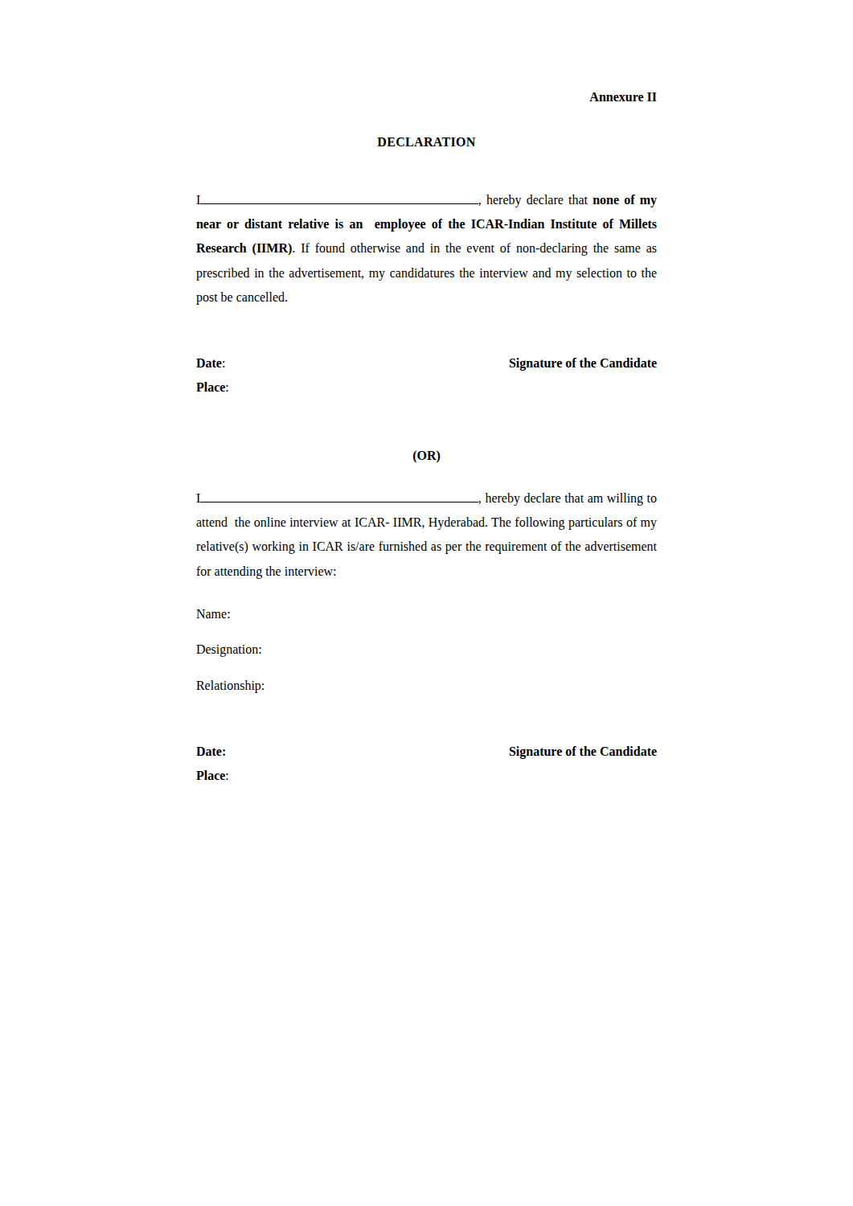Annexure II
DECLARATION
I , hereby declare that none of my near or distant relative is an employee of the ICAR-Indian Institute of Millets Research (IIMR). If found otherwise and in the event of non-declaring the same as prescribed in the advertisement, my candidatures the interview and my selection to the post be cancelled.
| Date : | Signature of the Candidate |
| Place : | |
(OR)
I , hereby declare that am willing to attend the online interview at ICAR- IIMR, Hyderabad. The following particulars of my relative(s) working in ICAR is/are furnished as per the requirement of the advertisement for attending the interview:
Name:
Designation:
Relationship:
| Date: | Signature of the Candidate |
| Place : | |